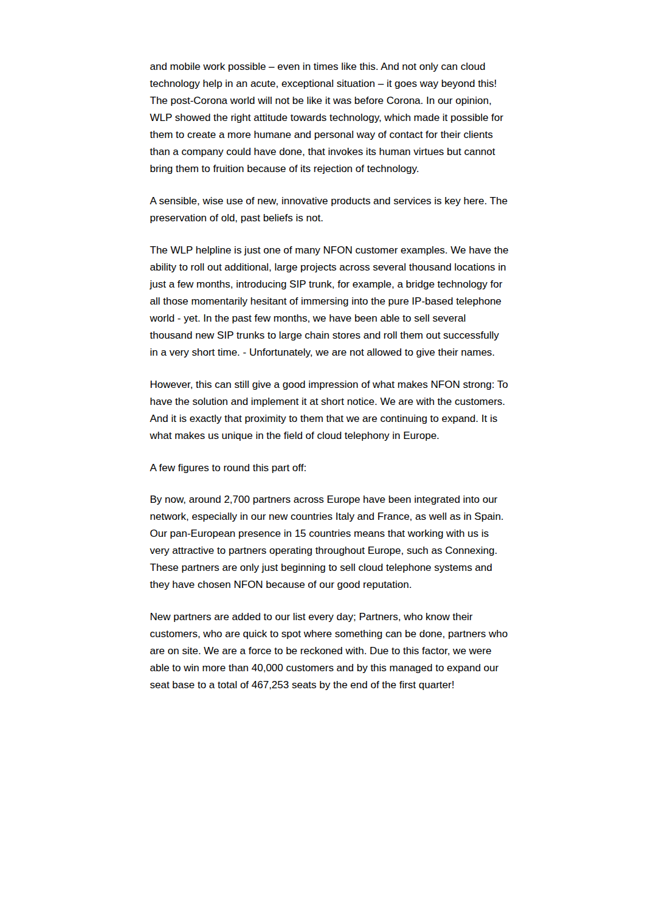and mobile work possible – even in times like this. And not only can cloud technology help in an acute, exceptional situation – it goes way beyond this! The post-Corona world will not be like it was before Corona. In our opinion, WLP showed the right attitude towards technology, which made it possible for them to create a more humane and personal way of contact for their clients than a company could have done, that invokes its human virtues but cannot bring them to fruition because of its rejection of technology.
A sensible, wise use of new, innovative products and services is key here. The preservation of old, past beliefs is not.
The WLP helpline is just one of many NFON customer examples. We have the ability to roll out additional, large projects across several thousand locations in just a few months, introducing SIP trunk, for example, a bridge technology for all those momentarily hesitant of immersing into the pure IP-based telephone world - yet. In the past few months, we have been able to sell several thousand new SIP trunks to large chain stores and roll them out successfully in a very short time. - Unfortunately, we are not allowed to give their names.
However, this can still give a good impression of what makes NFON strong: To have the solution and implement it at short notice. We are with the customers. And it is exactly that proximity to them that we are continuing to expand. It is what makes us unique in the field of cloud telephony in Europe.
A few figures to round this part off:
By now, around 2,700 partners across Europe have been integrated into our network, especially in our new countries Italy and France, as well as in Spain. Our pan-European presence in 15 countries means that working with us is very attractive to partners operating throughout Europe, such as Connexing. These partners are only just beginning to sell cloud telephone systems and they have chosen NFON because of our good reputation.
New partners are added to our list every day; Partners, who know their customers, who are quick to spot where something can be done, partners who are on site. We are a force to be reckoned with. Due to this factor, we were able to win more than 40,000 customers and by this managed to expand our seat base to a total of 467,253 seats by the end of the first quarter!